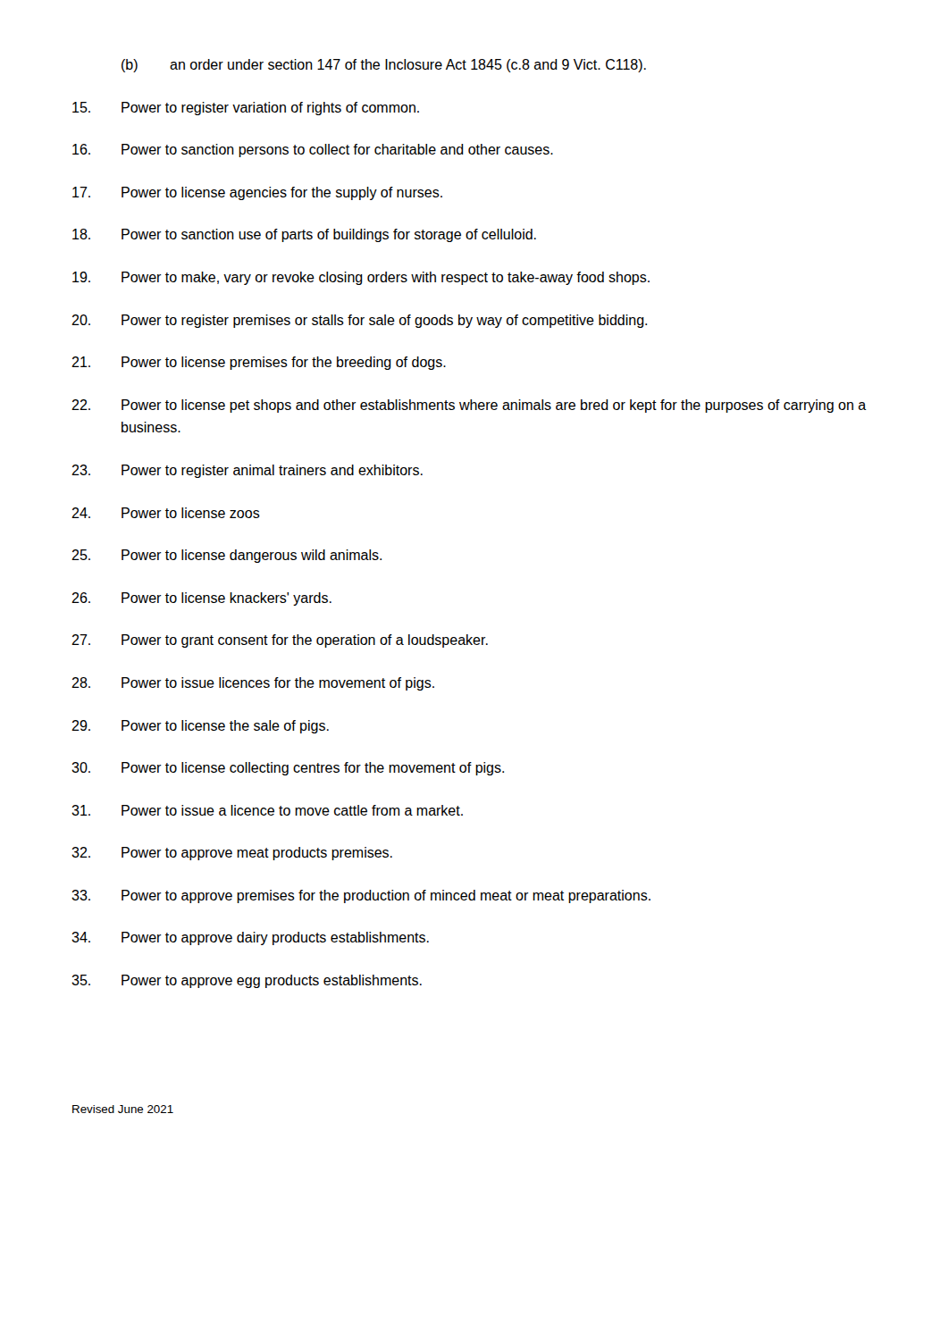(b) an order under section 147 of the Inclosure Act 1845 (c.8 and 9 Vict. C118).
15. Power to register variation of rights of common.
16. Power to sanction persons to collect for charitable and other causes.
17. Power to license agencies for the supply of nurses.
18. Power to sanction use of parts of buildings for storage of celluloid.
19. Power to make, vary or revoke closing orders with respect to take-away food shops.
20. Power to register premises or stalls for sale of goods by way of competitive bidding.
21. Power to license premises for the breeding of dogs.
22. Power to license pet shops and other establishments where animals are bred or kept for the purposes of carrying on a business.
23. Power to register animal trainers and exhibitors.
24. Power to license zoos
25. Power to license dangerous wild animals.
26. Power to license knackers' yards.
27. Power to grant consent for the operation of a loudspeaker.
28. Power to issue licences for the movement of pigs.
29. Power to license the sale of pigs.
30. Power to license collecting centres for the movement of pigs.
31. Power to issue a licence to move cattle from a market.
32. Power to approve meat products premises.
33. Power to approve premises for the production of minced meat or meat preparations.
34. Power to approve dairy products establishments.
35. Power to approve egg products establishments.
Revised June 2021